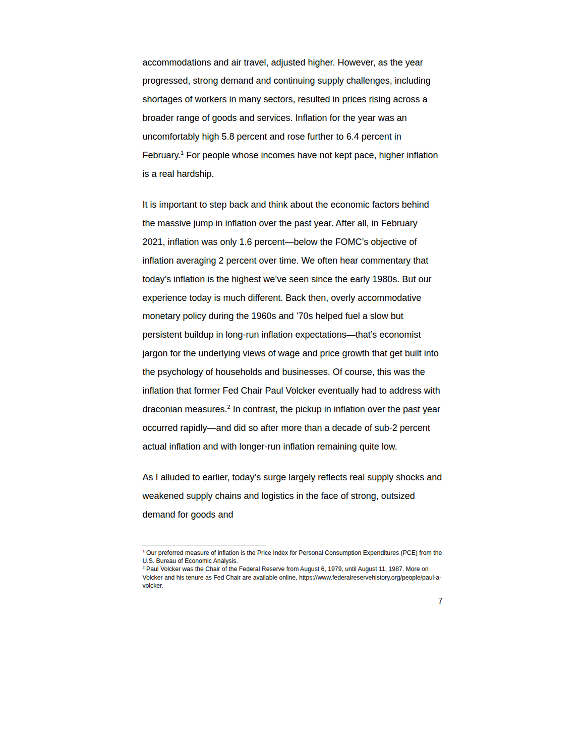accommodations and air travel, adjusted higher. However, as the year progressed, strong demand and continuing supply challenges, including shortages of workers in many sectors, resulted in prices rising across a broader range of goods and services. Inflation for the year was an uncomfortably high 5.8 percent and rose further to 6.4 percent in February.1 For people whose incomes have not kept pace, higher inflation is a real hardship.
It is important to step back and think about the economic factors behind the massive jump in inflation over the past year. After all, in February 2021, inflation was only 1.6 percent—below the FOMC’s objective of inflation averaging 2 percent over time. We often hear commentary that today’s inflation is the highest we’ve seen since the early 1980s. But our experience today is much different. Back then, overly accommodative monetary policy during the 1960s and ’70s helped fuel a slow but persistent buildup in long-run inflation expectations—that’s economist jargon for the underlying views of wage and price growth that get built into the psychology of households and businesses. Of course, this was the inflation that former Fed Chair Paul Volcker eventually had to address with draconian measures.2 In contrast, the pickup in inflation over the past year occurred rapidly—and did so after more than a decade of sub-2 percent actual inflation and with longer-run inflation remaining quite low.
As I alluded to earlier, today’s surge largely reflects real supply shocks and weakened supply chains and logistics in the face of strong, outsized demand for goods and
1 Our preferred measure of inflation is the Price Index for Personal Consumption Expenditures (PCE) from the U.S. Bureau of Economic Analysis.
2 Paul Volcker was the Chair of the Federal Reserve from August 6, 1979, until August 11, 1987. More on Volcker and his tenure as Fed Chair are available online, https://www.federalreservehistory.org/people/paul-a-volcker.
7